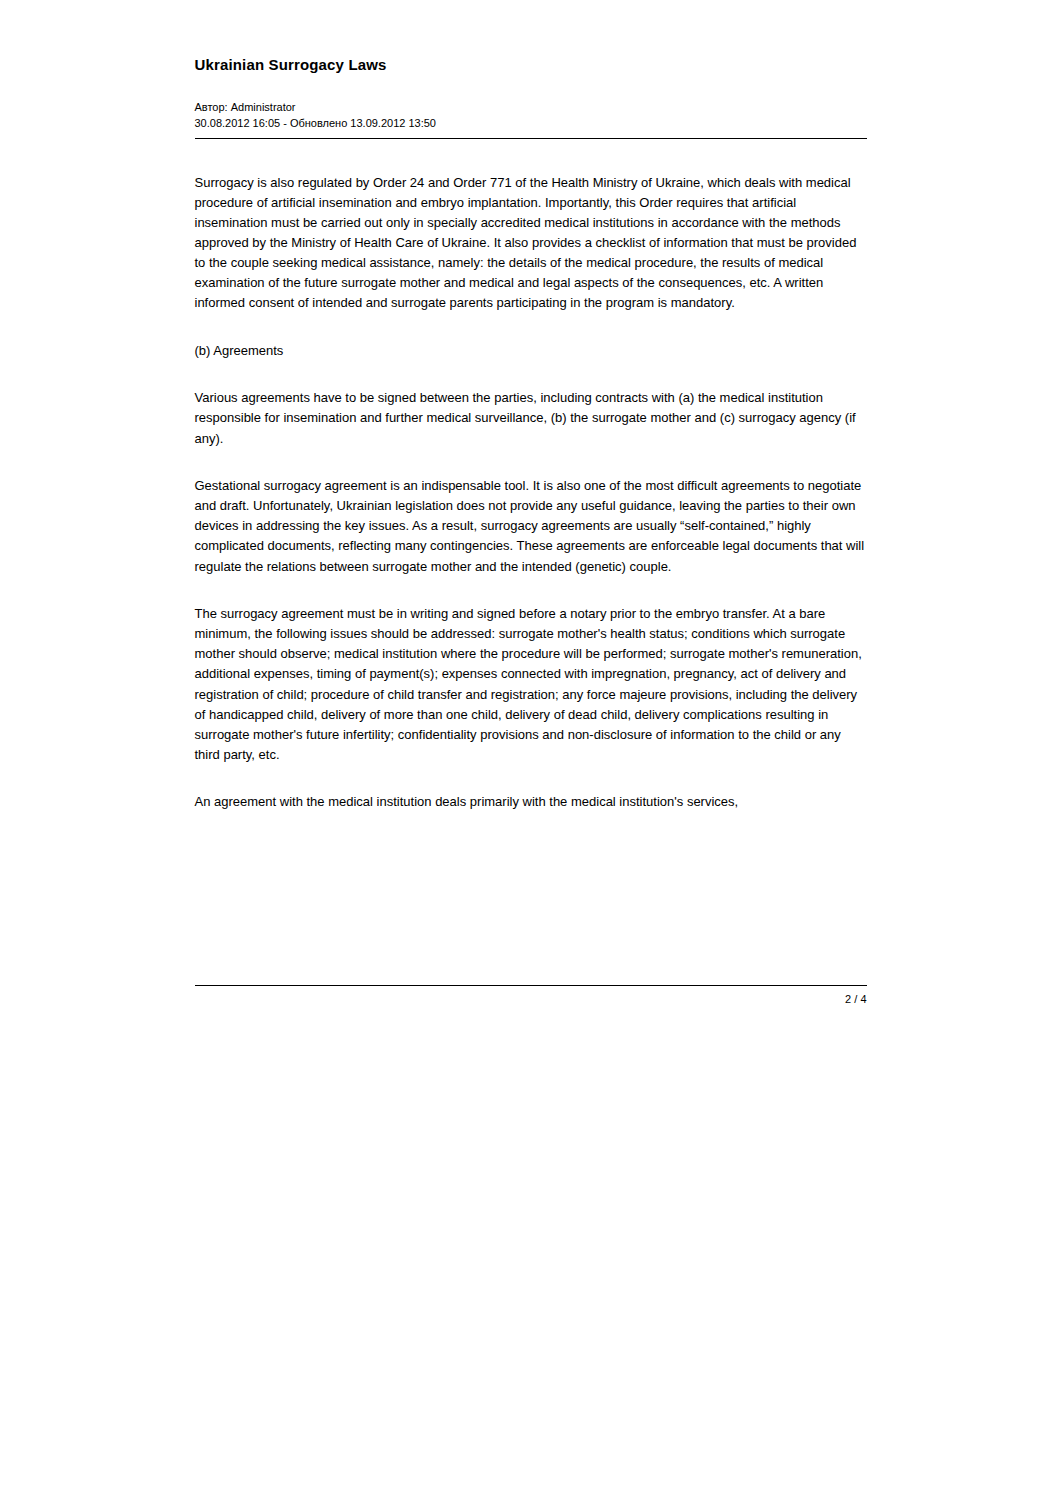Ukrainian Surrogacy Laws
Автор: Administrator
30.08.2012 16:05 - Обновлено 13.09.2012 13:50
Surrogacy is also regulated by Order 24 and Order 771 of the Health Ministry of Ukraine, which deals with medical procedure of artificial insemination and embryo implantation. Importantly, this Order requires that artificial insemination must be carried out only in specially accredited medical institutions in accordance with the methods approved by the Ministry of Health Care of Ukraine. It also provides a checklist of information that must be provided to the couple seeking medical assistance, namely: the details of the medical procedure, the results of medical examination of the future surrogate mother and medical and legal aspects of the consequences, etc. A written informed consent of intended and surrogate parents participating in the program is mandatory.
(b) Agreements
Various agreements have to be signed between the parties, including contracts with (a) the medical institution responsible for insemination and further medical surveillance, (b) the surrogate mother and (c) surrogacy agency (if any).
Gestational surrogacy agreement is an indispensable tool. It is also one of the most difficult agreements to negotiate and draft. Unfortunately, Ukrainian legislation does not provide any useful guidance, leaving the parties to their own devices in addressing the key issues. As a result, surrogacy agreements are usually “self-contained,” highly complicated documents, reflecting many contingencies. These agreements are enforceable legal documents that will regulate the relations between surrogate mother and the intended (genetic) couple.
The surrogacy agreement must be in writing and signed before a notary prior to the embryo transfer. At a bare minimum, the following issues should be addressed: surrogate mother's health status; conditions which surrogate mother should observe; medical institution where the procedure will be performed; surrogate mother's remuneration, additional expenses, timing of payment(s); expenses connected with impregnation, pregnancy, act of delivery and registration of child; procedure of child transfer and registration; any force majeure provisions, including the delivery of handicapped child, delivery of more than one child, delivery of dead child, delivery complications resulting in surrogate mother's future infertility; confidentiality provisions and non-disclosure of information to the child or any third party, etc.
An agreement with the medical institution deals primarily with the medical institution's services,
2 / 4